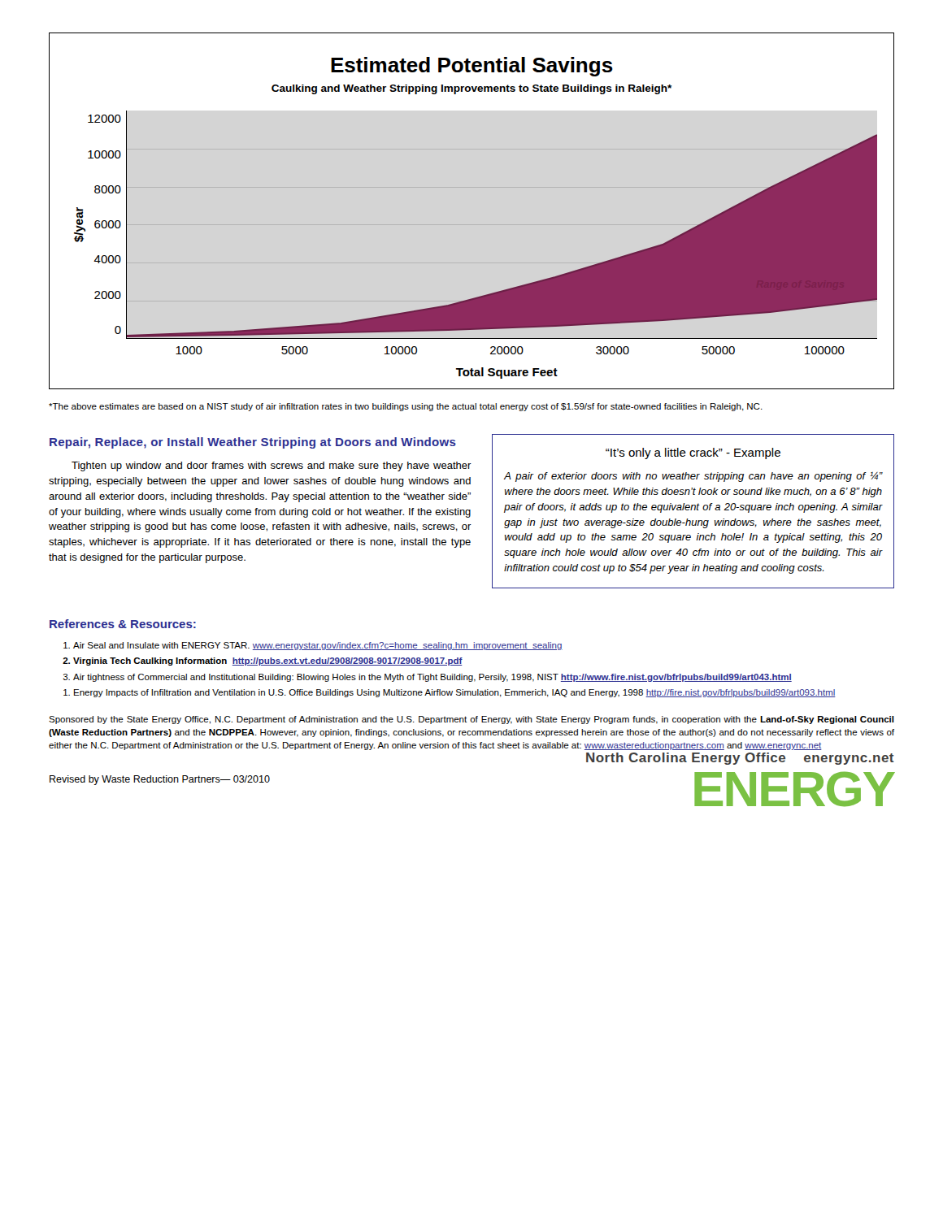Estimated Potential Savings
Caulking and Weather Stripping Improvements to State Buildings in Raleigh*
$/year
12000 10000 8000 6000 4000 2000 0
Range of Savings
1000 5000 10000 20000 30000 50000 100000
Total Square Feet
*The above estimates are based on a NIST study of air infiltration rates in two buildings using the actual total energy cost of $1.59/sf for state-owned facilities in Raleigh, NC.
Repair, Replace, or Install Weather Stripping at Doors and Windows
Tighten up window and door frames with screws and make sure they have weather stripping, especially between the upper and lower sashes of double hung windows and around all exterior doors, including thresholds. Pay special attention to the “weather side” of your building, where winds usually come from during cold or hot weather. If the existing weather stripping is good but has come loose, refasten it with adhesive, nails, screws, or staples, whichever is appropriate. If it has deteriorated or there is none, install the type that is designed for the particular purpose.
“It’s only a little crack” - Example
A pair of exterior doors with no weather stripping can have an opening of ¼” where the doors meet. While this doesn’t look or sound like much, on a 6’ 8” high pair of doors, it adds up to the equivalent of a 20-square inch opening. A similar gap in just two average-size double-hung windows, where the sashes meet, would add up to the same 20 square inch hole! In a typical setting, this 20 square inch hole would allow over 40 cfm into or out of the building. This air infiltration could cost up to $54 per year in heating and cooling costs.
References & Resources:
Air Seal and Insulate with ENERGY STAR. www.energystar.gov/index.cfm?c=home_sealing.hm_improvement_sealing
Virginia Tech Caulking Information http://pubs.ext.vt.edu/2908/2908-9017/2908-9017.pdf
Air tightness of Commercial and Institutional Building: Blowing Holes in the Myth of Tight Building, Persily, 1998, NIST http://www.fire.nist.gov/bfrlpubs/build99/art043.html
Energy Impacts of Infiltration and Ventilation in U.S. Office Buildings Using Multizone Airflow Simulation, Emmerich, IAQ and Energy, 1998 http://fire.nist.gov/bfrlpubs/build99/art093.html
Sponsored by the State Energy Office, N.C. Department of Administration and the U.S. Department of Energy, with State Energy Program funds, in cooperation with the Land-of-Sky Regional Council (Waste Reduction Partners) and the NCDPPEA. However, any opinion, findings, conclusions, or recommendations expressed herein are those of the author(s) and do not necessarily reflect the views of either the N.C. Department of Administration or the U.S. Department of Energy. An online version of this fact sheet is available at: www.wastereductionpartners.com and www.energync.net
Revised by Waste Reduction Partners— 03/2010
North Carolina Energy Office energync.net
ENERGY